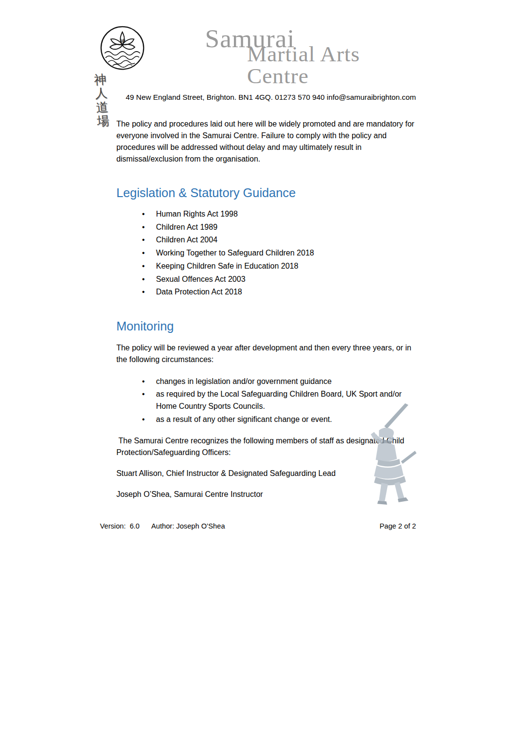神
Samurai Martial Arts Centre
49 New England Street, Brighton. BN1 4GQ. 01273 570 940 info@samuraibrighton.com
神 人 道 場
The policy and procedures laid out here will be widely promoted and are mandatory for everyone involved in the Samurai Centre. Failure to comply with the policy and procedures will be addressed without delay and may ultimately result in dismissal/exclusion from the organisation.
Legislation & Statutory Guidance
Human Rights Act 1998
Children Act 1989
Children Act 2004
Working Together to Safeguard Children 2018
Keeping Children Safe in Education 2018
Sexual Offences Act 2003
Data Protection Act 2018
Monitoring
The policy will be reviewed a year after development and then every three years, or in the following circumstances:
changes in legislation and/or government guidance
as required by the Local Safeguarding Children Board, UK Sport and/or Home Country Sports Councils.
as a result of any other significant change or event.
The Samurai Centre recognizes the following members of staff as designated Child Protection/Safeguarding Officers:
Stuart Allison, Chief Instructor & Designated Safeguarding Lead
Joseph O’Shea, Samurai Centre Instructor
Version: 6.0 Author: Joseph O’Shea
Page 2 of 2